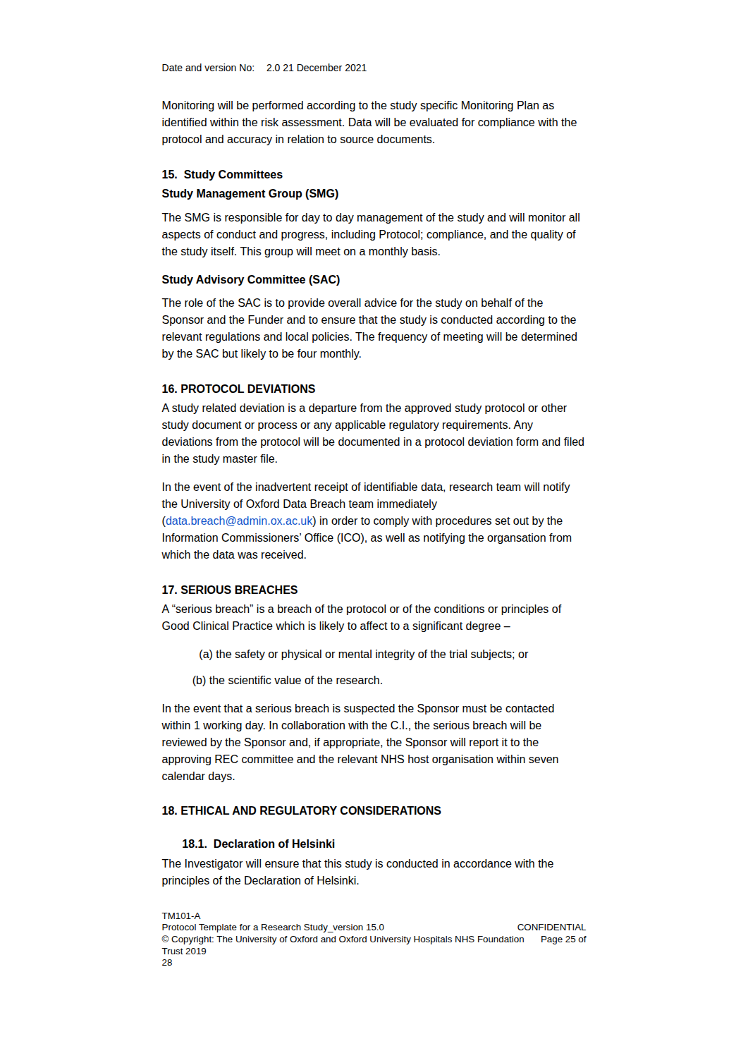Date and version No: 2.0 21 December 2021
Monitoring will be performed according to the study specific Monitoring Plan as identified within the risk assessment. Data will be evaluated for compliance with the protocol and accuracy in relation to source documents.
15. Study Committees
Study Management Group (SMG)
The SMG is responsible for day to day management of the study and will monitor all aspects of conduct and progress, including Protocol; compliance, and the quality of the study itself. This group will meet on a monthly basis.
Study Advisory Committee (SAC)
The role of the SAC is to provide overall advice for the study on behalf of the Sponsor and the Funder and to ensure that the study is conducted according to the relevant regulations and local policies. The frequency of meeting will be determined by the SAC but likely to be four monthly.
16. PROTOCOL DEVIATIONS
A study related deviation is a departure from the approved study protocol or other study document or process or any applicable regulatory requirements. Any deviations from the protocol will be documented in a protocol deviation form and filed in the study master file.
In the event of the inadvertent receipt of identifiable data, research team will notify the University of Oxford Data Breach team immediately (data.breach@admin.ox.ac.uk) in order to comply with procedures set out by the Information Commissioners’ Office (ICO), as well as notifying the organsation from which the data was received.
17. SERIOUS BREACHES
A “serious breach” is a breach of the protocol or of the conditions or principles of Good Clinical Practice which is likely to affect to a significant degree –
(a) the safety or physical or mental integrity of the trial subjects; or
(b) the scientific value of the research.
In the event that a serious breach is suspected the Sponsor must be contacted within 1 working day. In collaboration with the C.I., the serious breach will be reviewed by the Sponsor and, if appropriate, the Sponsor will report it to the approving REC committee and the relevant NHS host organisation within seven calendar days.
18. ETHICAL AND REGULATORY CONSIDERATIONS
18.1. Declaration of Helsinki
The Investigator will ensure that this study is conducted in accordance with the principles of the Declaration of Helsinki.
TM101-A
Protocol Template for a Research Study_version 15.0
CONFIDENTIAL
© Copyright: The University of Oxford and Oxford University Hospitals NHS Foundation Trust 2019
Page 25 of
28